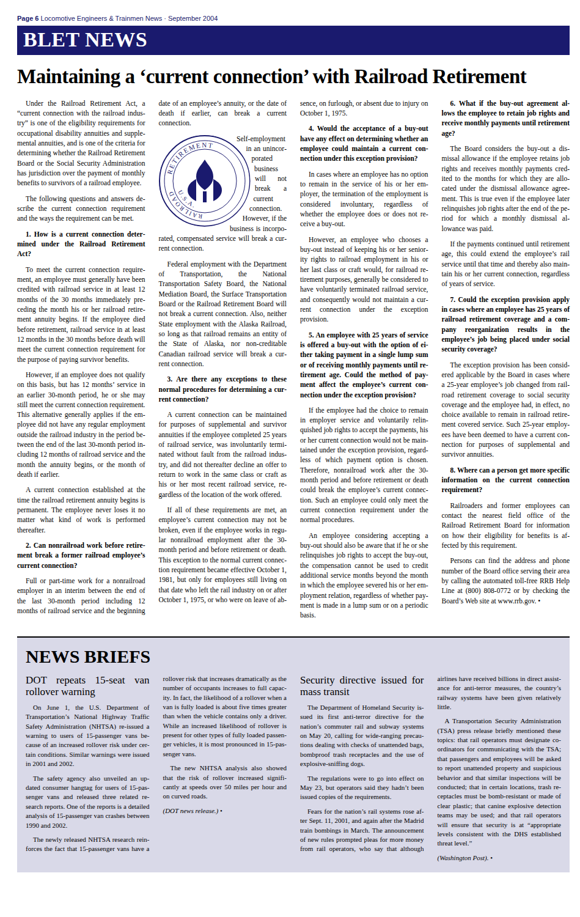Page 6 Locomotive Engineers & Trainmen News · September 2004
BLET NEWS
Maintaining a ‘current connection’ with Railroad Retirement
Under the Railroad Retirement Act, a “current connection with the railroad industry” is one of the eligibility requirements for occupational disability annuities and supplemental annuities, and is one of the criteria for determining whether the Railroad Retirement Board or the Social Security Administration has jurisdiction over the payment of monthly benefits to survivors of a railroad employee.
The following questions and answers describe the current connection requirement and the ways the requirement can be met.
1. How is a current connection determined under the Railroad Retirement Act?
To meet the current connection requirement, an employee must generally have been credited with railroad service in at least 12 months of the 30 months immediately preceding the month his or her railroad retirement annuity begins. If the employee died before retirement, railroad service in at least 12 months in the 30 months before death will meet the current connection requirement for the purpose of paying survivor benefits.
However, if an employee does not qualify on this basis, but has 12 months’ service in an earlier 30-month period, he or she may still meet the current connection requirement. This alternative generally applies if the employee did not have any regular employment outside the railroad industry in the period between the end of the last 30-month period including 12 months of railroad service and the month the annuity begins, or the month of death if earlier.
A current connection established at the time the railroad retirement annuity begins is permanent. The employee never loses it no matter what kind of work is performed thereafter.
2. Can nonrailroad work before retirement break a former railroad employee’s current connection?
Full or part-time work for a nonrailroad employer in an interim between the end of the last 30-month period including 12 months of railroad service and the beginning date of an employee’s annuity, or the date of death if earlier, can break a current connection.
RETIREMENT U.S.A. RAILROAD Self-employment in an unincorporated business will not break a current connection. However, if the business is incorporated, compensated service will break a current connection.
Federal employment with the Department of Transportation, the National Transportation Safety Board, the National Mediation Board, the Surface Transportation Board or the Railroad Retirement Board will not break a current connection. Also, neither State employment with the Alaska Railroad, so long as that railroad remains an entity of the State of Alaska, nor non-creditable Canadian railroad service will break a current connection.
3. Are there any exceptions to these normal procedures for determining a current connection?
A current connection can be maintained for purposes of supplemental and survivor annuities if the employee completed 25 years of railroad service, was involuntarily terminated without fault from the railroad industry, and did not thereafter decline an offer to return to work in the same class or craft as his or her most recent railroad service, regardless of the location of the work offered.
If all of these requirements are met, an employee’s current connection may not be broken, even if the employee works in regular nonrailroad employment after the 30-month period and before retirement or death. This exception to the normal current connection requirement became effective October 1, 1981, but only for employees still living on that date who left the rail industry on or after October 1, 1975, or who were on leave of absence, on furlough, or absent due to injury on October 1, 1975.
4. Would the acceptance of a buy-out have any effect on determining whether an employee could maintain a current connection under this exception provision?
In cases where an employee has no option to remain in the service of his or her employer, the termination of the employment is considered involuntary, regardless of whether the employee does or does not receive a buy-out.
However, an employee who chooses a buy-out instead of keeping his or her seniority rights to railroad employment in his or her last class or craft would, for railroad retirement purposes, generally be considered to have voluntarily terminated railroad service, and consequently would not maintain a current connection under the exception provision.
5. An employee with 25 years of service is offered a buy-out with the option of either taking payment in a single lump sum or of receiving monthly payments until retirement age. Could the method of payment affect the employee’s current connection under the exception provision?
If the employee had the choice to remain in employer service and voluntarily relinquished job rights to accept the payments, his or her current connection would not be maintained under the exception provision, regardless of which payment option is chosen. Therefore, nonrailroad work after the 30-month period and before retirement or death could break the employee’s current connection. Such an employee could only meet the current connection requirement under the normal procedures.
An employee considering accepting a buy-out should also be aware that if he or she relinquishes job rights to accept the buy-out, the compensation cannot be used to credit additional service months beyond the month in which the employee severed his or her employment relation, regardless of whether payment is made in a lump sum or on a periodic basis.
6. What if the buy-out agreement allows the employee to retain job rights and receive monthly payments until retirement age?
The Board considers the buy-out a dismissal allowance if the employee retains job rights and receives monthly payments credited to the months for which they are allocated under the dismissal allowance agreement. This is true even if the employee later relinquishes job rights after the end of the period for which a monthly dismissal allowance was paid.
If the payments continued until retirement age, this could extend the employee’s rail service until that time and thereby also maintain his or her current connection, regardless of years of service.
7. Could the exception provision apply in cases where an employee has 25 years of railroad retirement coverage and a company reorganization results in the employee’s job being placed under social security coverage?
The exception provision has been considered applicable by the Board in cases where a 25-year employee’s job changed from railroad retirement coverage to social security coverage and the employee had, in effect, no choice available to remain in railroad retirement covered service. Such 25-year employees have been deemed to have a current connection for purposes of supplemental and survivor annuities.
8. Where can a person get more specific information on the current connection requirement?
Railroaders and former employees can contact the nearest field office of the Railroad Retirement Board for information on how their eligibility for benefits is affected by this requirement.
Persons can find the address and phone number of the Board office serving their area by calling the automated toll-free RRB Help Line at (800) 808-0772 or by checking the Board’s Web site at www.rrb.gov. •
NEWS BRIEFS
DOT repeats 15-seat van rollover warning
On June 1, the U.S. Department of Transportation’s National Highway Traffic Safety Administration (NHTSA) re-issued a warning to users of 15-passenger vans because of an increased rollover risk under certain conditions. Similar warnings were issued in 2001 and 2002.
The safety agency also unveiled an updated consumer hangtag for users of 15-passenger vans and released three related research reports. One of the reports is a detailed analysis of 15-passenger van crashes between 1990 and 2002.
The newly released NHTSA research reinforces the fact that 15-passenger vans have a rollover risk that increases dramatically as the number of occupants increases to full capacity. In fact, the likelihood of a rollover when a van is fully loaded is about five times greater than when the vehicle contains only a driver. While an increased likelihood of rollover is present for other types of fully loaded passenger vehicles, it is most pronounced in 15-passenger vans.
The new NHTSA analysis also showed that the risk of rollover increased significantly at speeds over 50 miles per hour and on curved roads.
(DOT news release.) •
Security directive issued for mass transit
The Department of Homeland Security issued its first anti-terror directive for the nation’s commuter rail and subway systems on May 20, calling for wide-ranging precautions dealing with checks of unattended bags, bombproof trash receptacles and the use of explosive-sniffing dogs.
The regulations were to go into effect on May 23, but operators said they hadn’t been issued copies of the requirements.
Fears for the nation’s rail systems rose after Sept. 11, 2001, and again after the Madrid train bombings in March. The announcement of new rules prompted pleas for more money from rail operators, who say that although airlines have received billions in direct assistance for anti-terror measures, the country’s railway systems have been given relatively little.
A Transportation Security Administration (TSA) press release briefly mentioned these topics: that rail operators must designate coordinators for communicating with the TSA; that passengers and employees will be asked to report unattended property and suspicious behavior and that similar inspections will be conducted; that in certain locations, trash receptacles must be bomb-resistant or made of clear plastic; that canine explosive detection teams may be used; and that rail operators will ensure that security is at “appropriate levels consistent with the DHS established threat level.”
(Washington Post). •